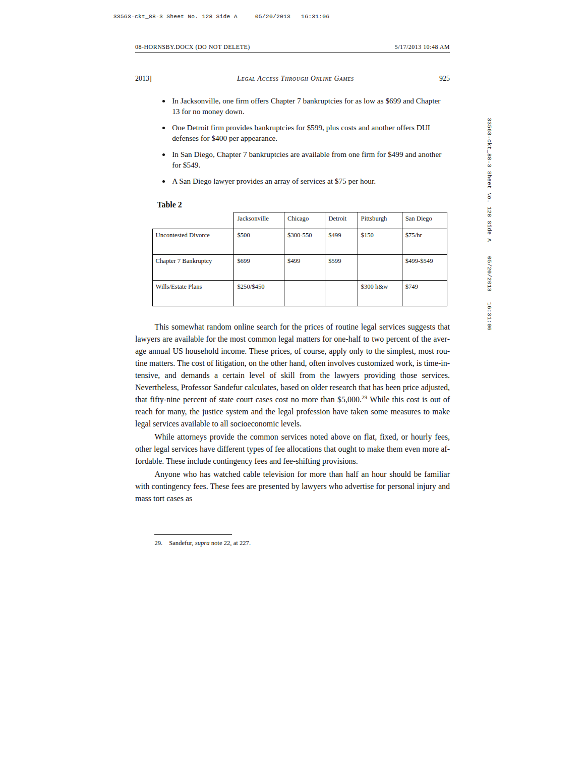33563-ckt_88-3 Sheet No. 128 Side A 05/20/2013 16:31:06
33563-ckt_88-3 Sheet No. 128 Side A 05/20/2013 16:31:06
08-Hornsby.docx (Do Not Delete) 5/17/2013 10:48 AM
2013] Legal Access Through Online Games 925
In Jacksonville, one firm offers Chapter 7 bankruptcies for as low as $699 and Chapter 13 for no money down.
One Detroit firm provides bankruptcies for $599, plus costs and another offers DUI defenses for $400 per appearance.
In San Diego, Chapter 7 bankruptcies are available from one firm for $499 and another for $549.
A San Diego lawyer provides an array of services at $75 per hour.
Table 2
| | Jacksonville | Chicago | Detroit | Pittsburgh | San Diego |
| --- | --- | --- | --- | --- | --- |
| Uncontested Divorce | $500 | $300-550 | $499 | $150 | $75/hr |
| Chapter 7 Bankruptcy | $699 | $499 | $599 | | $499-$549 |
| Wills/Estate Plans | $250/$450 | | | $300 h&w | $749 |
This somewhat random online search for the prices of routine legal services suggests that lawyers are available for the most common legal matters for one-half to two percent of the average annual US household income. These prices, of course, apply only to the simplest, most routine matters. The cost of litigation, on the other hand, often involves customized work, is time-intensive, and demands a certain level of skill from the lawyers providing those services. Nevertheless, Professor Sandefur calculates, based on older research that has been price adjusted, that fifty-nine percent of state court cases cost no more than $5,000.29 While this cost is out of reach for many, the justice system and the legal profession have taken some measures to make legal services available to all socioeconomic levels.
While attorneys provide the common services noted above on flat, fixed, or hourly fees, other legal services have different types of fee allocations that ought to make them even more affordable. These include contingency fees and fee-shifting provisions.
Anyone who has watched cable television for more than half an hour should be familiar with contingency fees. These fees are presented by lawyers who advertise for personal injury and mass tort cases as
29. Sandefur, supra note 22, at 227.